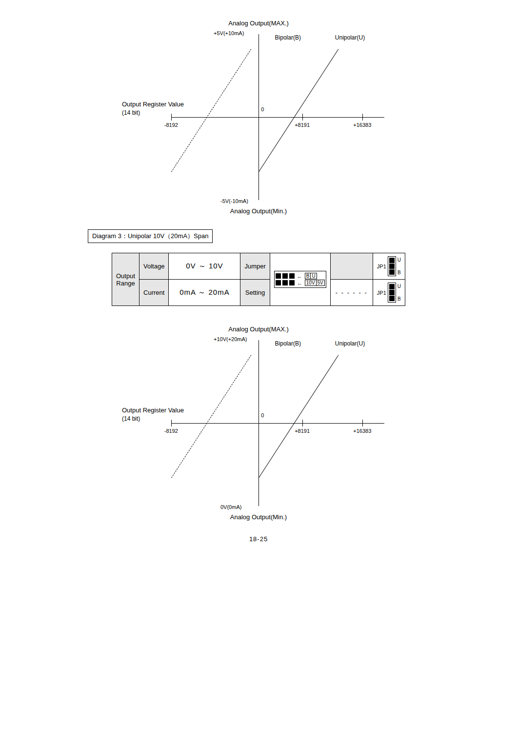Analog Output(MAX.)
+5V(+10mA)
Bipolar(B)
Unipolar(U)
-8192
0
+8191
+16383
Output Register Value
(14 bit)
-5V(-10mA)
Analog Output(Min.)
Diagram 3：Unipolar 10V（20mA）Span
| Output Range | Voltage | 0V ～ 10V | Jumper | ← B U ← 10V 5V | | JP1 U B |
| Current | 0mA ～ 20mA | Setting | - - - - - - | JP1 U B |
Analog Output(MAX.)
+10V(+20mA)
Bipolar(B)
Unipolar(U)
-8192
0
+8191
+16383
Output Register Value
(14 bit)
0V(0mA)
Analog Output(Min.)
18-25